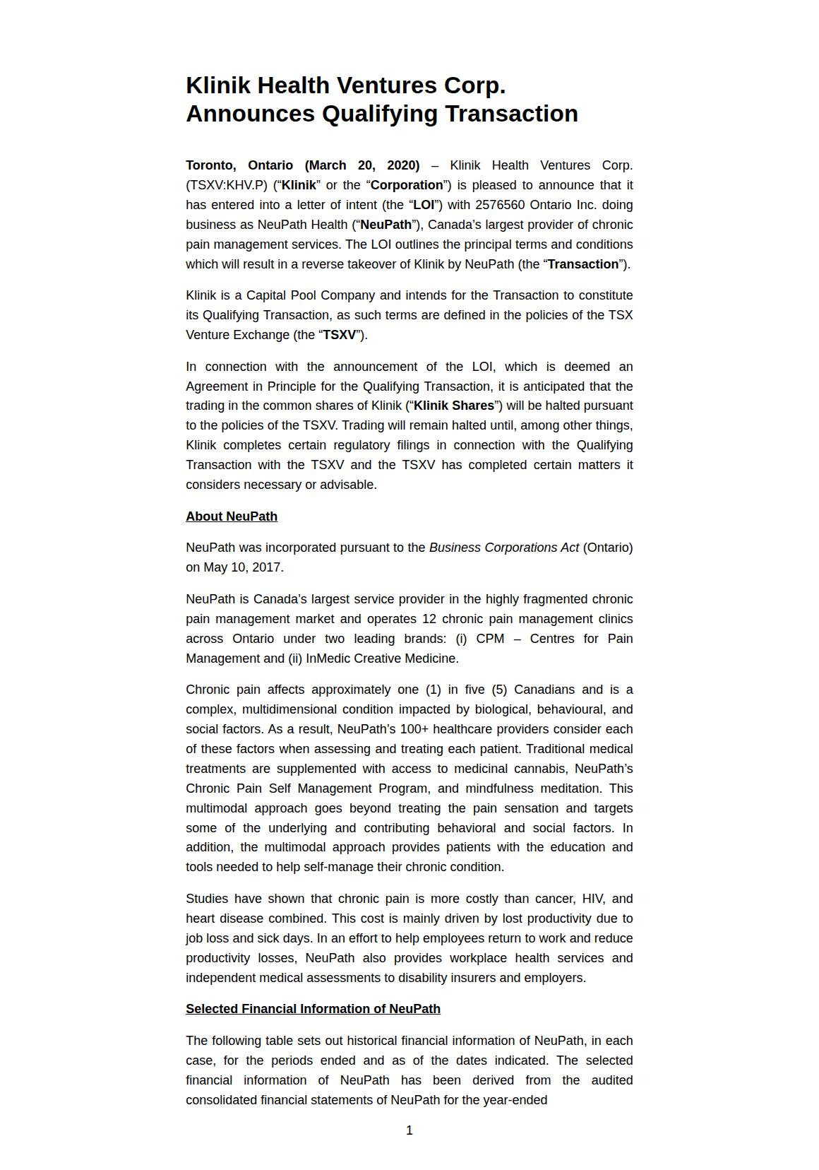Klinik Health Ventures Corp. Announces Qualifying Transaction
Toronto, Ontario (March 20, 2020) – Klinik Health Ventures Corp. (TSXV:KHV.P) (“Klinik” or the “Corporation”) is pleased to announce that it has entered into a letter of intent (the “LOI”) with 2576560 Ontario Inc. doing business as NeuPath Health (“NeuPath”), Canada’s largest provider of chronic pain management services. The LOI outlines the principal terms and conditions which will result in a reverse takeover of Klinik by NeuPath (the “Transaction”).
Klinik is a Capital Pool Company and intends for the Transaction to constitute its Qualifying Transaction, as such terms are defined in the policies of the TSX Venture Exchange (the “TSXV”).
In connection with the announcement of the LOI, which is deemed an Agreement in Principle for the Qualifying Transaction, it is anticipated that the trading in the common shares of Klinik (“Klinik Shares”) will be halted pursuant to the policies of the TSXV. Trading will remain halted until, among other things, Klinik completes certain regulatory filings in connection with the Qualifying Transaction with the TSXV and the TSXV has completed certain matters it considers necessary or advisable.
About NeuPath
NeuPath was incorporated pursuant to the Business Corporations Act (Ontario) on May 10, 2017.
NeuPath is Canada’s largest service provider in the highly fragmented chronic pain management market and operates 12 chronic pain management clinics across Ontario under two leading brands: (i) CPM – Centres for Pain Management and (ii) InMedic Creative Medicine.
Chronic pain affects approximately one (1) in five (5) Canadians and is a complex, multidimensional condition impacted by biological, behavioural, and social factors. As a result, NeuPath’s 100+ healthcare providers consider each of these factors when assessing and treating each patient. Traditional medical treatments are supplemented with access to medicinal cannabis, NeuPath’s Chronic Pain Self Management Program, and mindfulness meditation. This multimodal approach goes beyond treating the pain sensation and targets some of the underlying and contributing behavioral and social factors. In addition, the multimodal approach provides patients with the education and tools needed to help self-manage their chronic condition.
Studies have shown that chronic pain is more costly than cancer, HIV, and heart disease combined. This cost is mainly driven by lost productivity due to job loss and sick days. In an effort to help employees return to work and reduce productivity losses, NeuPath also provides workplace health services and independent medical assessments to disability insurers and employers.
Selected Financial Information of NeuPath
The following table sets out historical financial information of NeuPath, in each case, for the periods ended and as of the dates indicated. The selected financial information of NeuPath has been derived from the audited consolidated financial statements of NeuPath for the year-ended
1